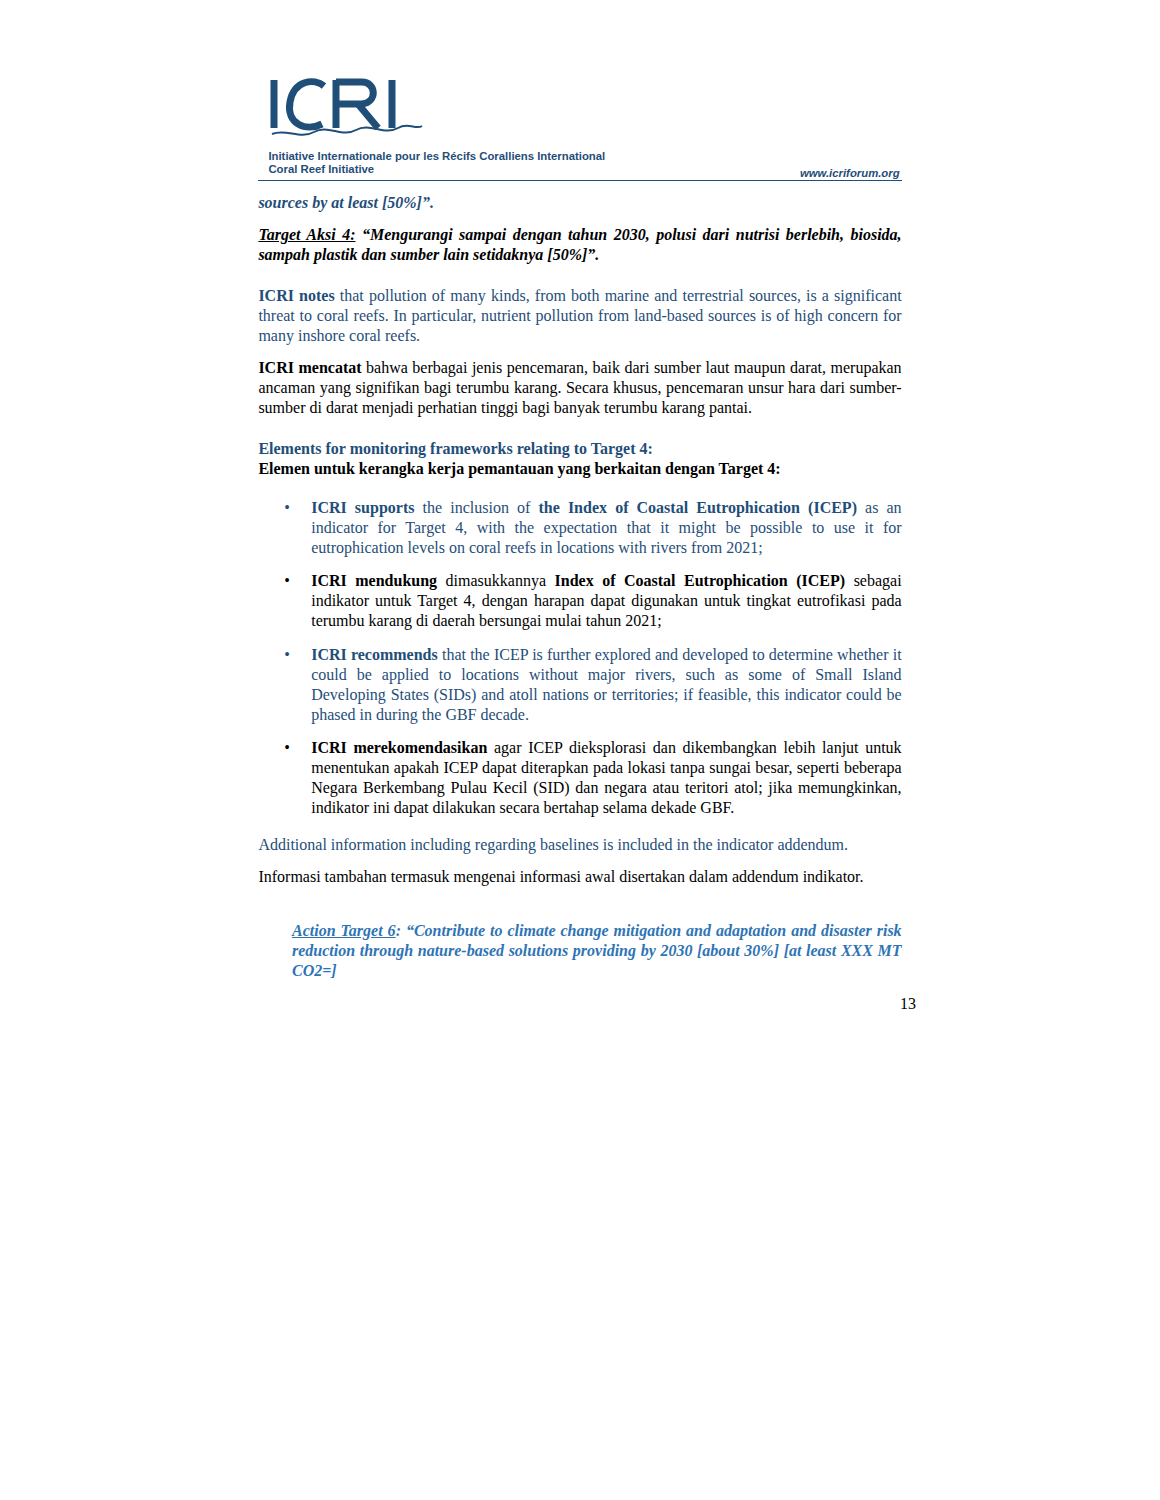Initiative Internationale pour les Récifs Coralliens International
Coral Reef Initiative
www.icriforum.org
sources by at least [50%]”.
Target Aksi 4: “Mengurangi sampai dengan tahun 2030, polusi dari nutrisi berlebih, biosida, sampah plastik dan sumber lain setidaknya [50%]”.
ICRI notes that pollution of many kinds, from both marine and terrestrial sources, is a significant threat to coral reefs. In particular, nutrient pollution from land-based sources is of high concern for many inshore coral reefs.
ICRI mencatat bahwa berbagai jenis pencemaran, baik dari sumber laut maupun darat, merupakan ancaman yang signifikan bagi terumbu karang. Secara khusus, pencemaran unsur hara dari sumber-sumber di darat menjadi perhatian tinggi bagi banyak terumbu karang pantai.
Elements for monitoring frameworks relating to Target 4:
Elemen untuk kerangka kerja pemantauan yang berkaitan dengan Target 4:
ICRI supports the inclusion of the Index of Coastal Eutrophication (ICEP) as an indicator for Target 4, with the expectation that it might be possible to use it for eutrophication levels on coral reefs in locations with rivers from 2021;
ICRI mendukung dimasukkannya Index of Coastal Eutrophication (ICEP) sebagai indikator untuk Target 4, dengan harapan dapat digunakan untuk tingkat eutrofikasi pada terumbu karang di daerah bersungai mulai tahun 2021;
ICRI recommends that the ICEP is further explored and developed to determine whether it could be applied to locations without major rivers, such as some of Small Island Developing States (SIDs) and atoll nations or territories; if feasible, this indicator could be phased in during the GBF decade.
ICRI merekomendasikan agar ICEP dieksplorasi dan dikembangkan lebih lanjut untuk menentukan apakah ICEP dapat diterapkan pada lokasi tanpa sungai besar, seperti beberapa Negara Berkembang Pulau Kecil (SID) dan negara atau teritori atol; jika memungkinkan, indikator ini dapat dilakukan secara bertahap selama dekade GBF.
Additional information including regarding baselines is included in the indicator addendum.
Informasi tambahan termasuk mengenai informasi awal disertakan dalam addendum indikator.
Action Target 6: “Contribute to climate change mitigation and adaptation and disaster risk reduction through nature-based solutions providing by 2030 [about 30%] [at least XXX MT CO2=]
13